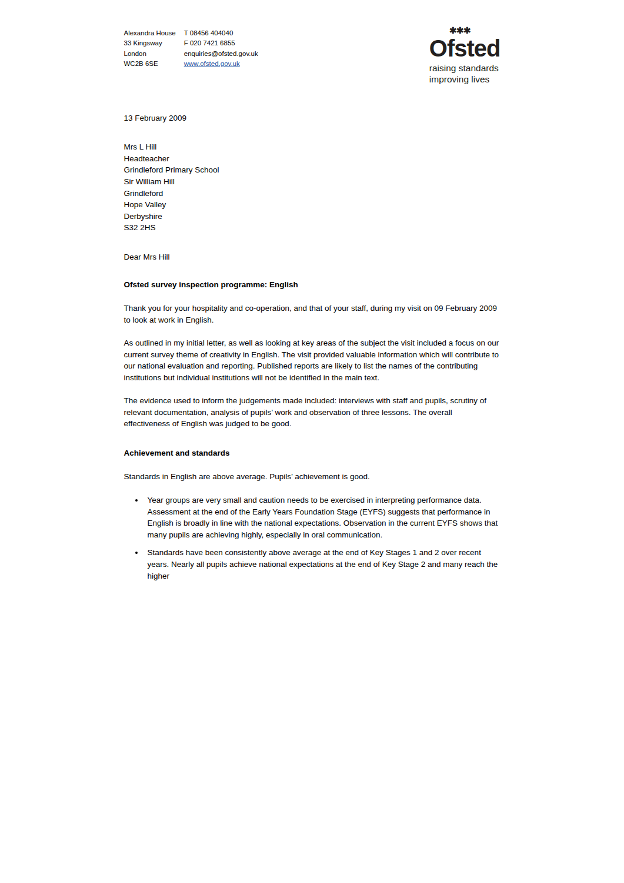Alexandra House
33 Kingsway
London
WC2B 6SE
T 08456 404040
F 020 7421 6855
enquiries@ofsted.gov.uk
www.ofsted.gov.uk
✱✱✱Ofsted
raising standards
improving lives
13 February 2009
Mrs L Hill
Headteacher
Grindleford Primary School
Sir William Hill
Grindleford
Hope Valley
Derbyshire
S32 2HS
Dear Mrs Hill
Ofsted survey inspection programme: English
Thank you for your hospitality and co-operation, and that of your staff, during my visit on 09 February 2009 to look at work in English.
As outlined in my initial letter, as well as looking at key areas of the subject the visit included a focus on our current survey theme of creativity in English. The visit provided valuable information which will contribute to our national evaluation and reporting. Published reports are likely to list the names of the contributing institutions but individual institutions will not be identified in the main text.
The evidence used to inform the judgements made included: interviews with staff and pupils, scrutiny of relevant documentation, analysis of pupils’ work and observation of three lessons. The overall effectiveness of English was judged to be good.
Achievement and standards
Standards in English are above average. Pupils’ achievement is good.
Year groups are very small and caution needs to be exercised in interpreting performance data. Assessment at the end of the Early Years Foundation Stage (EYFS) suggests that performance in English is broadly in line with the national expectations. Observation in the current EYFS shows that many pupils are achieving highly, especially in oral communication.
Standards have been consistently above average at the end of Key Stages 1 and 2 over recent years. Nearly all pupils achieve national expectations at the end of Key Stage 2 and many reach the higher